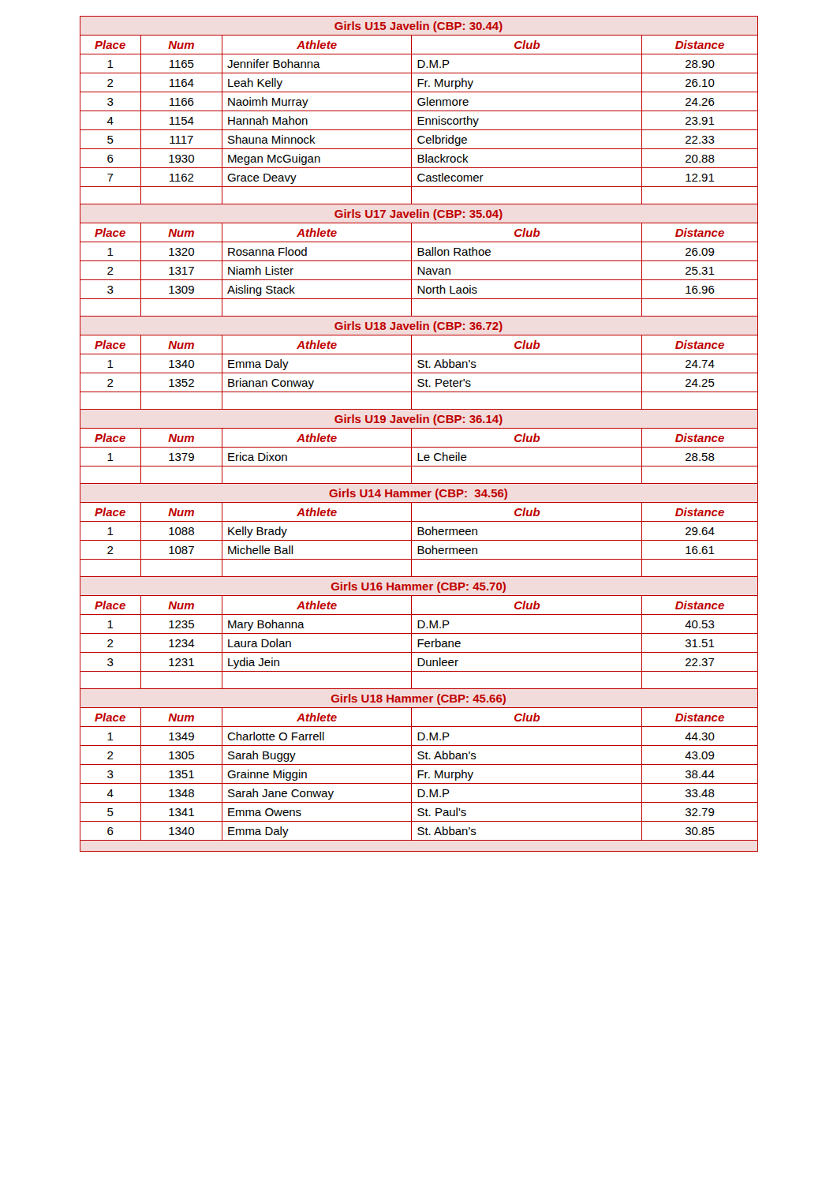| Girls U15 Javelin (CBP: 30.44) |
| Place | Num | Athlete | Club | Distance |
| 1 | 1165 | Jennifer Bohanna | D.M.P | 28.90 |
| 2 | 1164 | Leah Kelly | Fr. Murphy | 26.10 |
| 3 | 1166 | Naoimh Murray | Glenmore | 24.26 |
| 4 | 1154 | Hannah Mahon | Enniscorthy | 23.91 |
| 5 | 1117 | Shauna Minnock | Celbridge | 22.33 |
| 6 | 1930 | Megan McGuigan | Blackrock | 20.88 |
| 7 | 1162 | Grace Deavy | Castlecomer | 12.91 |
| Girls U17 Javelin (CBP: 35.04) |
| Place | Num | Athlete | Club | Distance |
| 1 | 1320 | Rosanna Flood | Ballon Rathoe | 26.09 |
| 2 | 1317 | Niamh Lister | Navan | 25.31 |
| 3 | 1309 | Aisling Stack | North Laois | 16.96 |
| Girls U18 Javelin (CBP: 36.72) |
| Place | Num | Athlete | Club | Distance |
| 1 | 1340 | Emma Daly | St. Abban's | 24.74 |
| 2 | 1352 | Brianan Conway | St. Peter's | 24.25 |
| Girls U19 Javelin (CBP: 36.14) |
| Place | Num | Athlete | Club | Distance |
| 1 | 1379 | Erica Dixon | Le Cheile | 28.58 |
| Girls U14 Hammer (CBP: 34.56) |
| Place | Num | Athlete | Club | Distance |
| 1 | 1088 | Kelly Brady | Bohermeen | 29.64 |
| 2 | 1087 | Michelle Ball | Bohermeen | 16.61 |
| Girls U16 Hammer (CBP: 45.70) |
| Place | Num | Athlete | Club | Distance |
| 1 | 1235 | Mary Bohanna | D.M.P | 40.53 |
| 2 | 1234 | Laura Dolan | Ferbane | 31.51 |
| 3 | 1231 | Lydia Jein | Dunleer | 22.37 |
| Girls U18 Hammer (CBP: 45.66) |
| Place | Num | Athlete | Club | Distance |
| 1 | 1349 | Charlotte O Farrell | D.M.P | 44.30 |
| 2 | 1305 | Sarah Buggy | St. Abban's | 43.09 |
| 3 | 1351 | Grainne Miggin | Fr. Murphy | 38.44 |
| 4 | 1348 | Sarah Jane Conway | D.M.P | 33.48 |
| 5 | 1341 | Emma Owens | St. Paul's | 32.79 |
| 6 | 1340 | Emma Daly | St. Abban's | 30.85 |